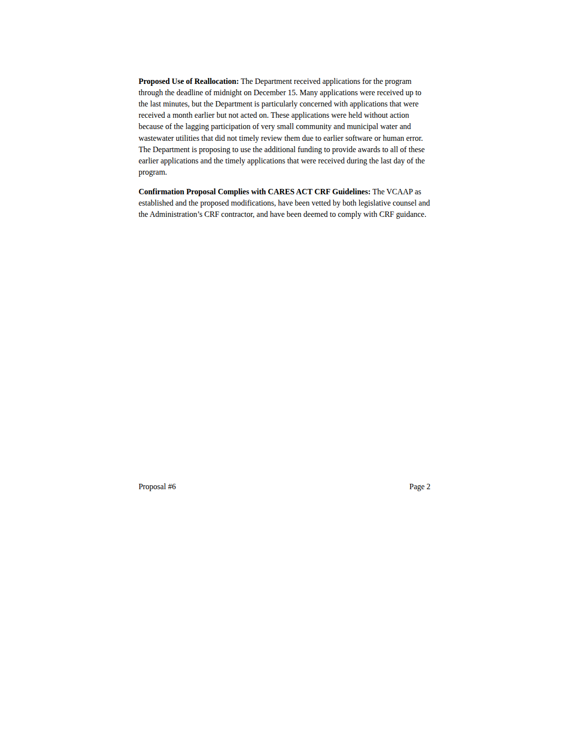Proposed Use of Reallocation: The Department received applications for the program through the deadline of midnight on December 15. Many applications were received up to the last minutes, but the Department is particularly concerned with applications that were received a month earlier but not acted on. These applications were held without action because of the lagging participation of very small community and municipal water and wastewater utilities that did not timely review them due to earlier software or human error. The Department is proposing to use the additional funding to provide awards to all of these earlier applications and the timely applications that were received during the last day of the program.
Confirmation Proposal Complies with CARES ACT CRF Guidelines: The VCAAP as established and the proposed modifications, have been vetted by both legislative counsel and the Administration’s CRF contractor, and have been deemed to comply with CRF guidance.
Proposal #6 Page 2